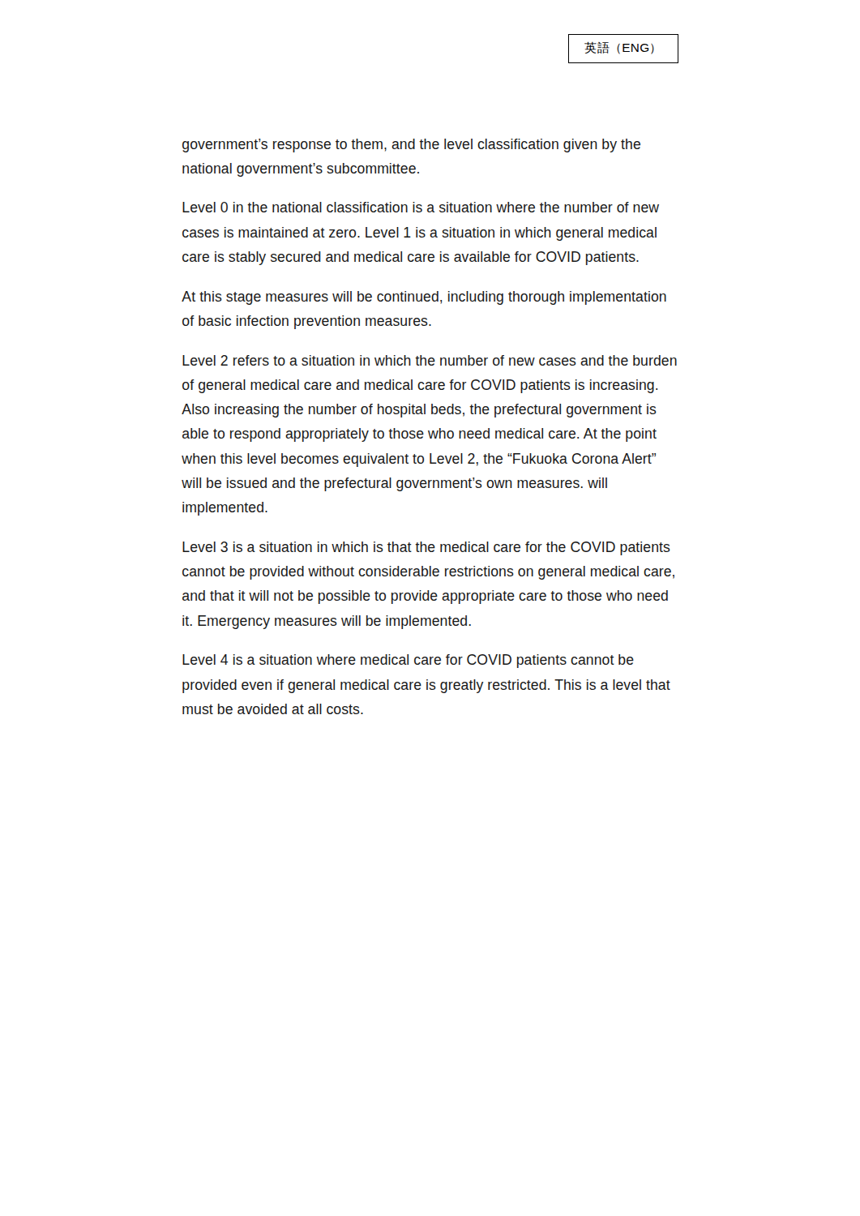英語（ENG）
government’s response to them, and the level classification given by the national government’s subcommittee.
Level 0 in the national classification is a situation where the number of new cases is maintained at zero. Level 1 is a situation in which general medical care is stably secured and medical care is available for COVID patients.
At this stage measures will be continued, including thorough implementation of basic infection prevention measures.
Level 2 refers to a situation in which the number of new cases and the burden of general medical care and medical care for COVID patients is increasing. Also increasing the number of hospital beds, the prefectural government is able to respond appropriately to those who need medical care. At the point when this level becomes equivalent to Level 2, the “Fukuoka Corona Alert” will be issued and the prefectural government’s own measures. will implemented.
Level 3 is a situation in which is that the medical care for the COVID patients cannot be provided without considerable restrictions on general medical care, and that it will not be possible to provide appropriate care to those who need it. Emergency measures will be implemented.
Level 4 is a situation where medical care for COVID patients cannot be provided even if general medical care is greatly restricted. This is a level that must be avoided at all costs.